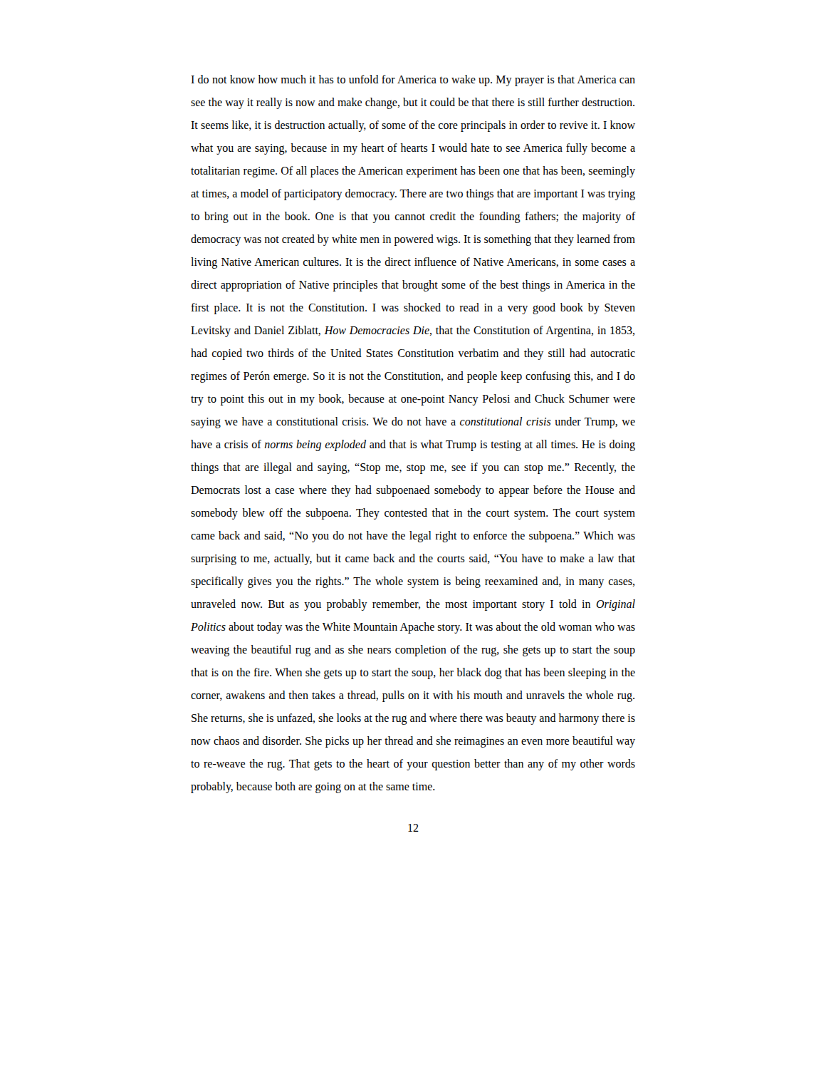I do not know how much it has to unfold for America to wake up. My prayer is that America can see the way it really is now and make change, but it could be that there is still further destruction. It seems like, it is destruction actually, of some of the core principals in order to revive it. I know what you are saying, because in my heart of hearts I would hate to see America fully become a totalitarian regime. Of all places the American experiment has been one that has been, seemingly at times, a model of participatory democracy. There are two things that are important I was trying to bring out in the book. One is that you cannot credit the founding fathers; the majority of democracy was not created by white men in powered wigs. It is something that they learned from living Native American cultures. It is the direct influence of Native Americans, in some cases a direct appropriation of Native principles that brought some of the best things in America in the first place. It is not the Constitution. I was shocked to read in a very good book by Steven Levitsky and Daniel Ziblatt, How Democracies Die, that the Constitution of Argentina, in 1853, had copied two thirds of the United States Constitution verbatim and they still had autocratic regimes of Perón emerge. So it is not the Constitution, and people keep confusing this, and I do try to point this out in my book, because at one-point Nancy Pelosi and Chuck Schumer were saying we have a constitutional crisis. We do not have a constitutional crisis under Trump, we have a crisis of norms being exploded and that is what Trump is testing at all times. He is doing things that are illegal and saying, “Stop me, stop me, see if you can stop me.” Recently, the Democrats lost a case where they had subpoenaed somebody to appear before the House and somebody blew off the subpoena. They contested that in the court system. The court system came back and said, “No you do not have the legal right to enforce the subpoena.” Which was surprising to me, actually, but it came back and the courts said, “You have to make a law that specifically gives you the rights.” The whole system is being reexamined and, in many cases, unraveled now. But as you probably remember, the most important story I told in Original Politics about today was the White Mountain Apache story. It was about the old woman who was weaving the beautiful rug and as she nears completion of the rug, she gets up to start the soup that is on the fire. When she gets up to start the soup, her black dog that has been sleeping in the corner, awakens and then takes a thread, pulls on it with his mouth and unravels the whole rug. She returns, she is unfazed, she looks at the rug and where there was beauty and harmony there is now chaos and disorder. She picks up her thread and she reimagines an even more beautiful way to re-weave the rug. That gets to the heart of your question better than any of my other words probably, because both are going on at the same time.
12